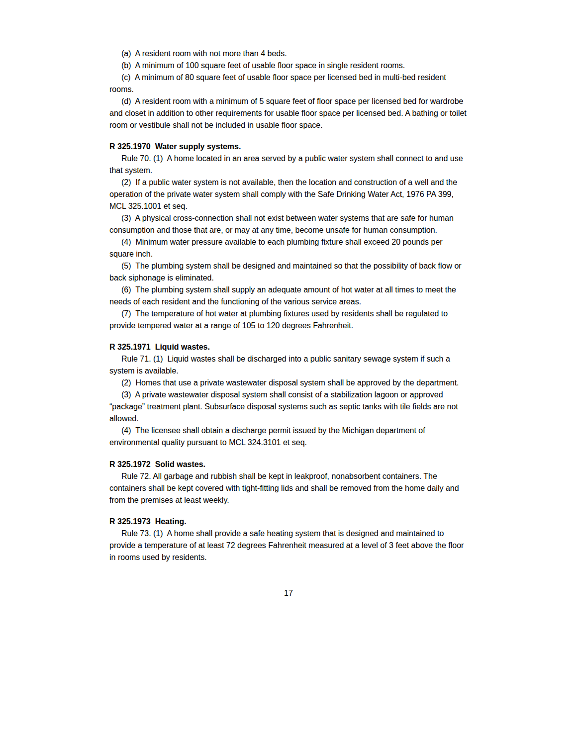(a) A resident room with not more than 4 beds.
(b) A minimum of 100 square feet of usable floor space in single resident rooms.
(c) A minimum of 80 square feet of usable floor space per licensed bed in multi-bed resident rooms.
(d) A resident room with a minimum of 5 square feet of floor space per licensed bed for wardrobe and closet in addition to other requirements for usable floor space per licensed bed. A bathing or toilet room or vestibule shall not be included in usable floor space.
R 325.1970 Water supply systems.
Rule 70. (1) A home located in an area served by a public water system shall connect to and use that system.
(2) If a public water system is not available, then the location and construction of a well and the operation of the private water system shall comply with the Safe Drinking Water Act, 1976 PA 399, MCL 325.1001 et seq.
(3) A physical cross-connection shall not exist between water systems that are safe for human consumption and those that are, or may at any time, become unsafe for human consumption.
(4) Minimum water pressure available to each plumbing fixture shall exceed 20 pounds per square inch.
(5) The plumbing system shall be designed and maintained so that the possibility of back flow or back siphonage is eliminated.
(6) The plumbing system shall supply an adequate amount of hot water at all times to meet the needs of each resident and the functioning of the various service areas.
(7) The temperature of hot water at plumbing fixtures used by residents shall be regulated to provide tempered water at a range of 105 to 120 degrees Fahrenheit.
R 325.1971 Liquid wastes.
Rule 71. (1) Liquid wastes shall be discharged into a public sanitary sewage system if such a system is available.
(2) Homes that use a private wastewater disposal system shall be approved by the department.
(3) A private wastewater disposal system shall consist of a stabilization lagoon or approved “package” treatment plant. Subsurface disposal systems such as septic tanks with tile fields are not allowed.
(4) The licensee shall obtain a discharge permit issued by the Michigan department of environmental quality pursuant to MCL 324.3101 et seq.
R 325.1972 Solid wastes.
Rule 72. All garbage and rubbish shall be kept in leakproof, nonabsorbent containers. The containers shall be kept covered with tight-fitting lids and shall be removed from the home daily and from the premises at least weekly.
R 325.1973 Heating.
Rule 73. (1) A home shall provide a safe heating system that is designed and maintained to provide a temperature of at least 72 degrees Fahrenheit measured at a level of 3 feet above the floor in rooms used by residents.
17